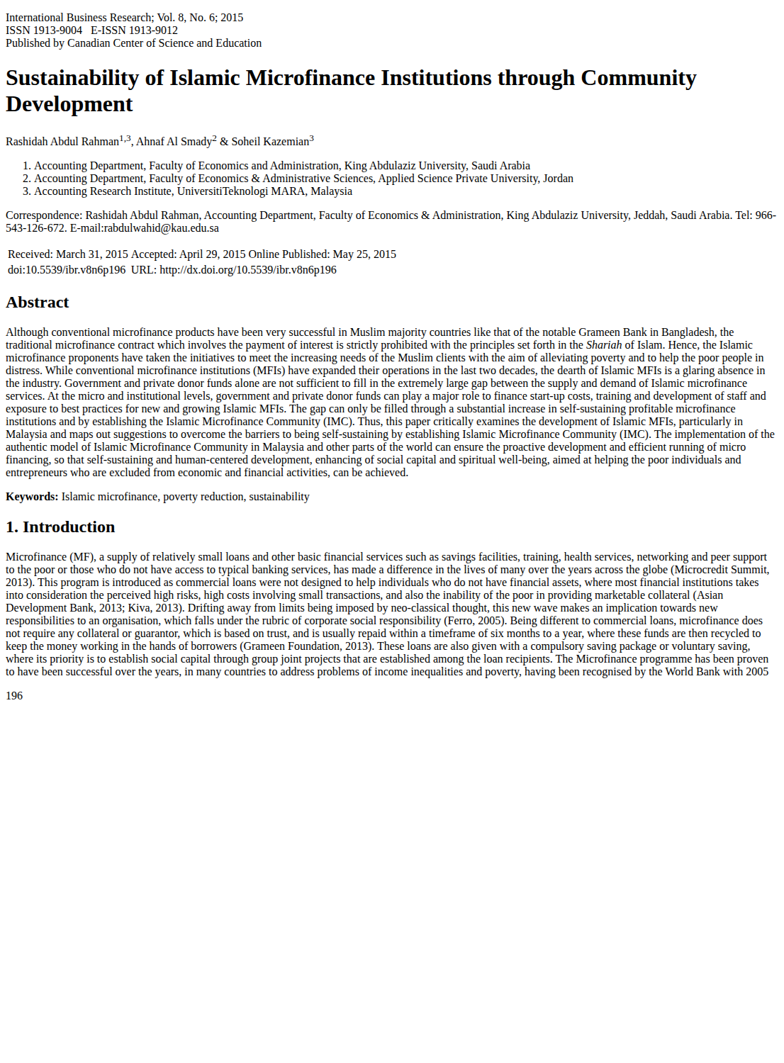International Business Research; Vol. 8, No. 6; 2015
ISSN 1913-9004 E-ISSN 1913-9012
Published by Canadian Center of Science and Education
Sustainability of Islamic Microfinance Institutions through Community Development
Rashidah Abdul Rahman1,3, Ahnaf Al Smady2 & Soheil Kazemian3
Accounting Department, Faculty of Economics and Administration, King Abdulaziz University, Saudi Arabia
Accounting Department, Faculty of Economics & Administrative Sciences, Applied Science Private University, Jordan
Accounting Research Institute, UniversitiTeknologi MARA, Malaysia
Correspondence: Rashidah Abdul Rahman, Accounting Department, Faculty of Economics & Administration, King Abdulaziz University, Jeddah, Saudi Arabia. Tel: 966-543-126-672. E-mail:rabdulwahid@kau.edu.sa
| Received: March 31, 2015 | Accepted: April 29, 2015 | Online Published: May 25, 2015 |
| doi:10.5539/ibr.v8n6p196 | URL: http://dx.doi.org/10.5539/ibr.v8n6p196 |
Abstract
Although conventional microfinance products have been very successful in Muslim majority countries like that of the notable Grameen Bank in Bangladesh, the traditional microfinance contract which involves the payment of interest is strictly prohibited with the principles set forth in the Shariah of Islam. Hence, the Islamic microfinance proponents have taken the initiatives to meet the increasing needs of the Muslim clients with the aim of alleviating poverty and to help the poor people in distress. While conventional microfinance institutions (MFIs) have expanded their operations in the last two decades, the dearth of Islamic MFIs is a glaring absence in the industry. Government and private donor funds alone are not sufficient to fill in the extremely large gap between the supply and demand of Islamic microfinance services. At the micro and institutional levels, government and private donor funds can play a major role to finance start-up costs, training and development of staff and exposure to best practices for new and growing Islamic MFIs. The gap can only be filled through a substantial increase in self-sustaining profitable microfinance institutions and by establishing the Islamic Microfinance Community (IMC). Thus, this paper critically examines the development of Islamic MFIs, particularly in Malaysia and maps out suggestions to overcome the barriers to being self-sustaining by establishing Islamic Microfinance Community (IMC). The implementation of the authentic model of Islamic Microfinance Community in Malaysia and other parts of the world can ensure the proactive development and efficient running of micro financing, so that self-sustaining and human-centered development, enhancing of social capital and spiritual well-being, aimed at helping the poor individuals and entrepreneurs who are excluded from economic and financial activities, can be achieved.
Keywords: Islamic microfinance, poverty reduction, sustainability
1. Introduction
Microfinance (MF), a supply of relatively small loans and other basic financial services such as savings facilities, training, health services, networking and peer support to the poor or those who do not have access to typical banking services, has made a difference in the lives of many over the years across the globe (Microcredit Summit, 2013). This program is introduced as commercial loans were not designed to help individuals who do not have financial assets, where most financial institutions takes into consideration the perceived high risks, high costs involving small transactions, and also the inability of the poor in providing marketable collateral (Asian Development Bank, 2013; Kiva, 2013). Drifting away from limits being imposed by neo-classical thought, this new wave makes an implication towards new responsibilities to an organisation, which falls under the rubric of corporate social responsibility (Ferro, 2005). Being different to commercial loans, microfinance does not require any collateral or guarantor, which is based on trust, and is usually repaid within a timeframe of six months to a year, where these funds are then recycled to keep the money working in the hands of borrowers (Grameen Foundation, 2013). These loans are also given with a compulsory saving package or voluntary saving, where its priority is to establish social capital through group joint projects that are established among the loan recipients. The Microfinance programme has been proven to have been successful over the years, in many countries to address problems of income inequalities and poverty, having been recognised by the World Bank with 2005
196